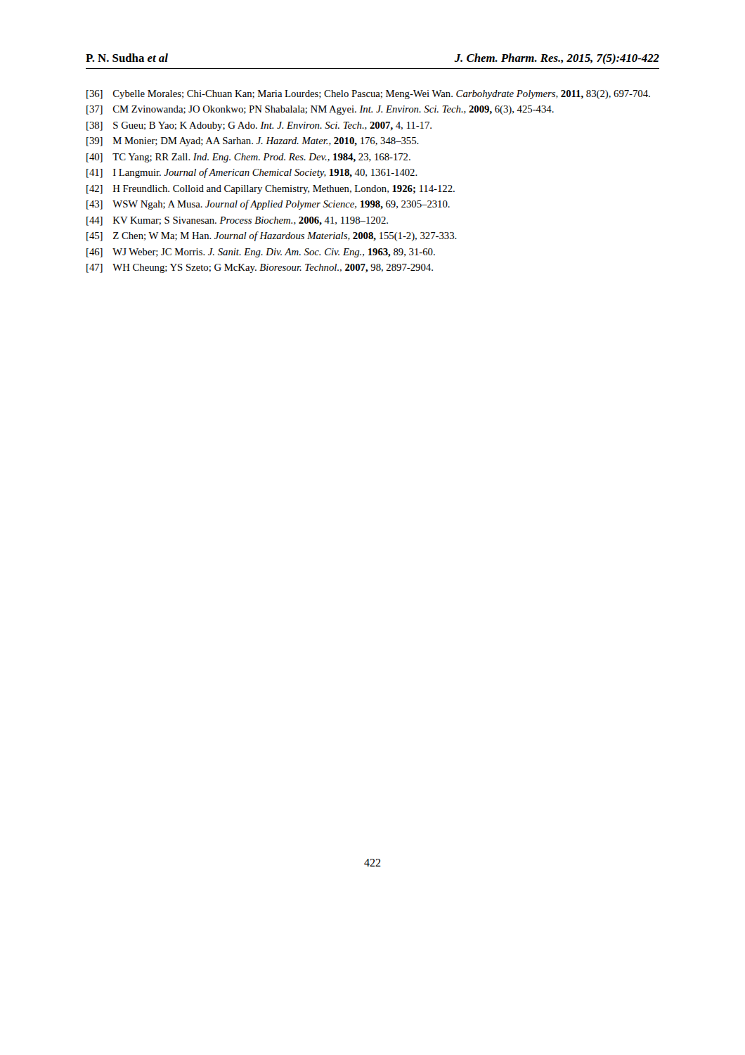P. N. Sudha et al J. Chem. Pharm. Res., 2015, 7(5):410-422
[36] Cybelle Morales; Chi-Chuan Kan; Maria Lourdes; Chelo Pascua; Meng-Wei Wan. Carbohydrate Polymers, 2011, 83(2), 697-704.
[37] CM Zvinowanda; JO Okonkwo; PN Shabalala; NM Agyei. Int. J. Environ. Sci. Tech., 2009, 6(3), 425-434.
[38] S Gueu; B Yao; K Adouby; G Ado. Int. J. Environ. Sci. Tech., 2007, 4, 11-17.
[39] M Monier; DM Ayad; AA Sarhan. J. Hazard. Mater., 2010, 176, 348–355.
[40] TC Yang; RR Zall. Ind. Eng. Chem. Prod. Res. Dev., 1984, 23, 168-172.
[41] I Langmuir. Journal of American Chemical Society, 1918, 40, 1361-1402.
[42] H Freundlich. Colloid and Capillary Chemistry, Methuen, London, 1926; 114-122.
[43] WSW Ngah; A Musa. Journal of Applied Polymer Science, 1998, 69, 2305–2310.
[44] KV Kumar; S Sivanesan. Process Biochem., 2006, 41, 1198–1202.
[45] Z Chen; W Ma; M Han. Journal of Hazardous Materials, 2008, 155(1-2), 327-333.
[46] WJ Weber; JC Morris. J. Sanit. Eng. Div. Am. Soc. Civ. Eng., 1963, 89, 31-60.
[47] WH Cheung; YS Szeto; G McKay. Bioresour. Technol., 2007, 98, 2897-2904.
422